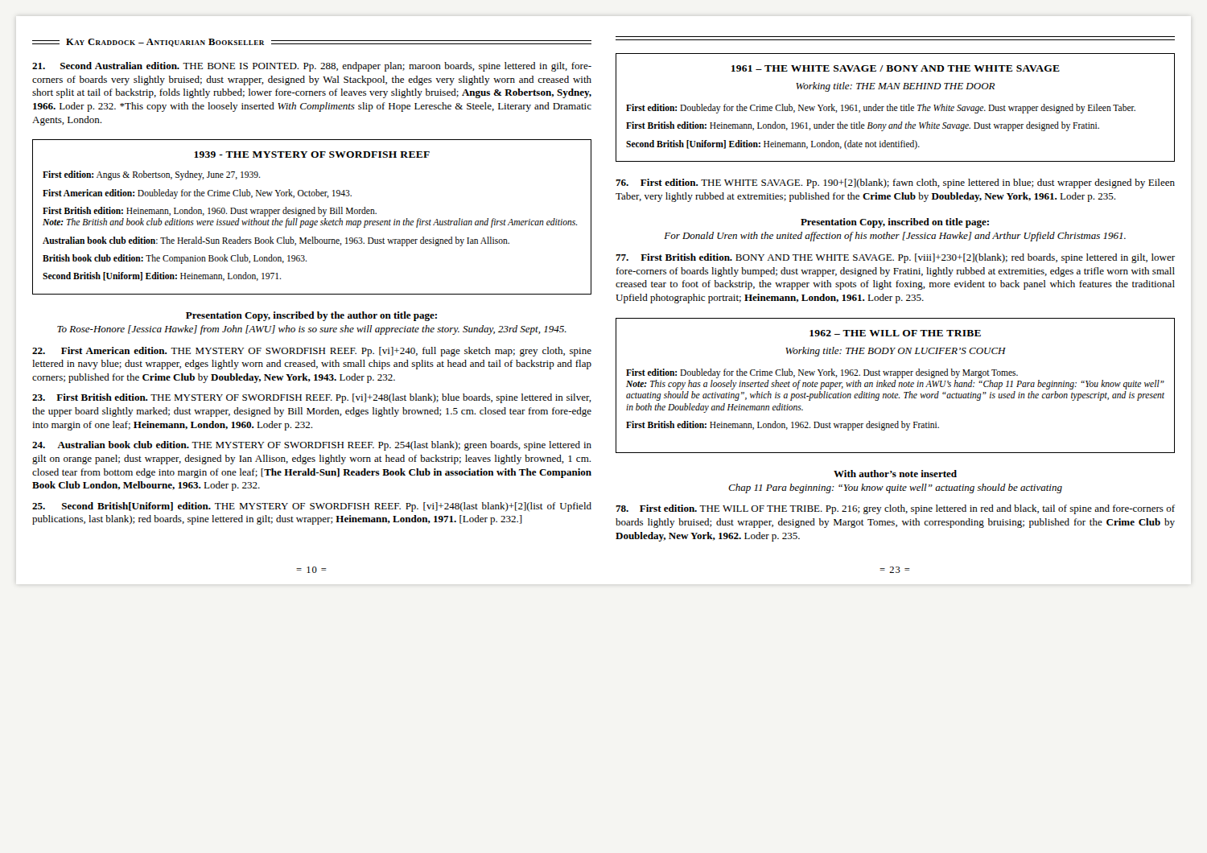Kay Craddock – Antiquarian Bookseller
21. Second Australian edition. THE BONE IS POINTED. Pp. 288, endpaper plan; maroon boards, spine lettered in gilt, fore-corners of boards very slightly bruised; dust wrapper, designed by Wal Stackpool, the edges very slightly worn and creased with short split at tail of backstrip, folds lightly rubbed; lower fore-corners of leaves very slightly bruised; Angus & Robertson, Sydney, 1966. Loder p. 232. *This copy with the loosely inserted With Compliments slip of Hope Leresche & Steele, Literary and Dramatic Agents, London.
1939 - THE MYSTERY OF SWORDFISH REEF
First edition: Angus & Robertson, Sydney, June 27, 1939.
First American edition: Doubleday for the Crime Club, New York, October, 1943.
First British edition: Heinemann, London, 1960. Dust wrapper designed by Bill Morden.
Note: The British and book club editions were issued without the full page sketch map present in the first Australian and first American editions.
Australian book club edition: The Herald-Sun Readers Book Club, Melbourne, 1963. Dust wrapper designed by Ian Allison.
British book club edition: The Companion Book Club, London, 1963.
Second British [Uniform] Edition: Heinemann, London, 1971.
Presentation Copy, inscribed by the author on title page:
To Rose-Honore [Jessica Hawke] from John [AWU] who is so sure she will appreciate the story. Sunday, 23rd Sept, 1945.
22. First American edition. THE MYSTERY OF SWORDFISH REEF. Pp. [vi]+240, full page sketch map; grey cloth, spine lettered in navy blue; dust wrapper, edges lightly worn and creased, with small chips and splits at head and tail of backstrip and flap corners; published for the Crime Club by Doubleday, New York, 1943. Loder p. 232.
23. First British edition. THE MYSTERY OF SWORDFISH REEF. Pp. [vi]+248(last blank); blue boards, spine lettered in silver, the upper board slightly marked; dust wrapper, designed by Bill Morden, edges lightly browned; 1.5 cm. closed tear from fore-edge into margin of one leaf; Heinemann, London, 1960. Loder p. 232.
24. Australian book club edition. THE MYSTERY OF SWORDFISH REEF. Pp. 254(last blank); green boards, spine lettered in gilt on orange panel; dust wrapper, designed by Ian Allison, edges lightly worn at head of backstrip; leaves lightly browned, 1 cm. closed tear from bottom edge into margin of one leaf; [The Herald-Sun] Readers Book Club in association with The Companion Book Club London, Melbourne, 1963. Loder p. 232.
25. Second British[Uniform] edition. THE MYSTERY OF SWORDFISH REEF. Pp. [vi]+248(last blank)+[2](list of Upfield publications, last blank); red boards, spine lettered in gilt; dust wrapper; Heinemann, London, 1971. [Loder p. 232.]
= 10 =
1961 – THE WHITE SAVAGE / BONY AND THE WHITE SAVAGE
Working title: THE MAN BEHIND THE DOOR
First edition: Doubleday for the Crime Club, New York, 1961, under the title The White Savage. Dust wrapper designed by Eileen Taber.
First British edition: Heinemann, London, 1961, under the title Bony and the White Savage. Dust wrapper designed by Fratini.
Second British [Uniform] Edition: Heinemann, London, (date not identified).
76. First edition. THE WHITE SAVAGE. Pp. 190+[2](blank); fawn cloth, spine lettered in blue; dust wrapper designed by Eileen Taber, very lightly rubbed at extremities; published for the Crime Club by Doubleday, New York, 1961. Loder p. 235.
Presentation Copy, inscribed on title page:
For Donald Uren with the united affection of his mother [Jessica Hawke] and Arthur Upfield Christmas 1961.
77. First British edition. BONY AND THE WHITE SAVAGE. Pp. [viii]+230+[2](blank); red boards, spine lettered in gilt, lower fore-corners of boards lightly bumped; dust wrapper, designed by Fratini, lightly rubbed at extremities, edges a trifle worn with small creased tear to foot of backstrip, the wrapper with spots of light foxing, more evident to back panel which features the traditional Upfield photographic portrait; Heinemann, London, 1961. Loder p. 235.
1962 – THE WILL OF THE TRIBE
Working title: THE BODY ON LUCIFER’S COUCH
First edition: Doubleday for the Crime Club, New York, 1962. Dust wrapper designed by Margot Tomes.
Note: This copy has a loosely inserted sheet of note paper, with an inked note in AWU’s hand: “Chap 11 Para beginning: “You know quite well” actuating should be activating”, which is a post-publication editing note. The word “actuating” is used in the carbon typescript, and is present in both the Doubleday and Heinemann editions.
First British edition: Heinemann, London, 1962. Dust wrapper designed by Fratini.
With author’s note inserted
Chap 11 Para beginning: “You know quite well” actuating should be activating
78. First edition. THE WILL OF THE TRIBE. Pp. 216; grey cloth, spine lettered in red and black, tail of spine and fore-corners of boards lightly bruised; dust wrapper, designed by Margot Tomes, with corresponding bruising; published for the Crime Club by Doubleday, New York, 1962. Loder p. 235.
= 23 =